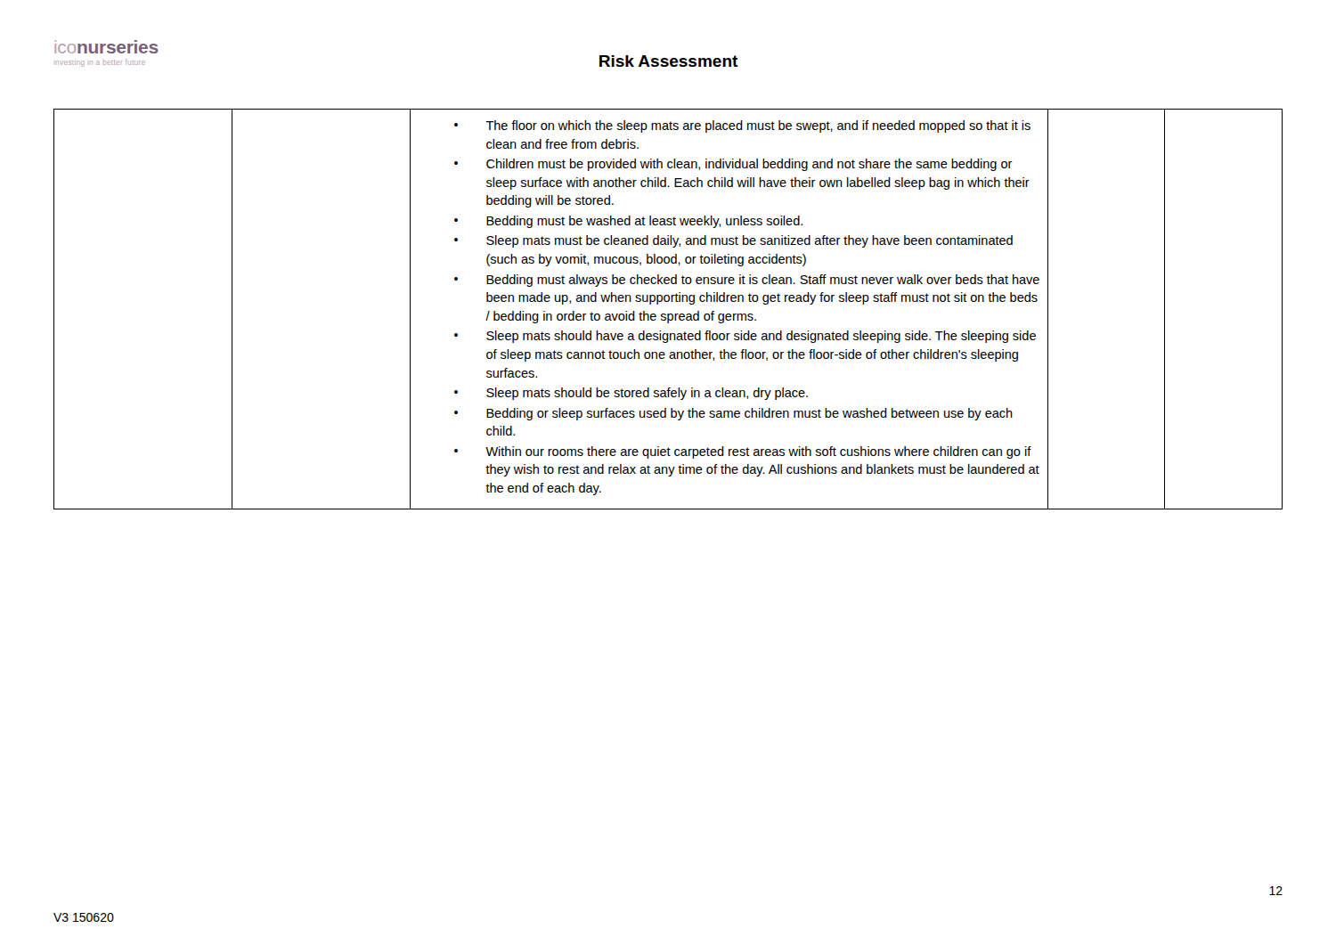ico nurseries
investing in a better future
Risk Assessment
| | | The floor on which the sleep mats are placed must be swept, and if needed mopped so that it is clean and free from debris. Children must be provided with clean, individual bedding and not share the same bedding or sleep surface with another child. Each child will have their own labelled sleep bag in which their bedding will be stored. Bedding must be washed at least weekly, unless soiled. Sleep mats must be cleaned daily, and must be sanitized after they have been contaminated (such as by vomit, mucous, blood, or toileting accidents) Bedding must always be checked to ensure it is clean. Staff must never walk over beds that have been made up, and when supporting children to get ready for sleep staff must not sit on the beds / bedding in order to avoid the spread of germs. Sleep mats should have a designated floor side and designated sleeping side. The sleeping side of sleep mats cannot touch one another, the floor, or the floor-side of other children's sleeping surfaces. Sleep mats should be stored safely in a clean, dry place. Bedding or sleep surfaces used by the same children must be washed between use by each child. Within our rooms there are quiet carpeted rest areas with soft cushions where children can go if they wish to rest and relax at any time of the day. All cushions and blankets must be laundered at the end of each day. | | |
12
V3 150620